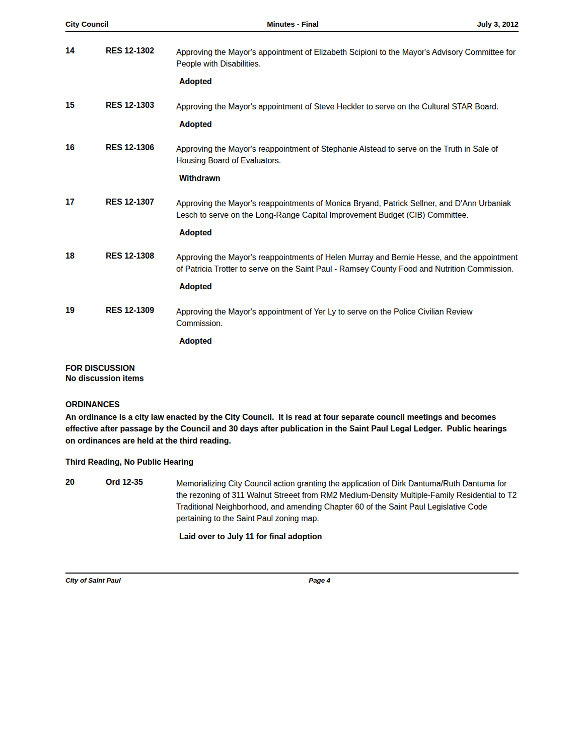City Council
Minutes - Final
July 3, 2012
14
RES 12-1302
Approving the Mayor's appointment of Elizabeth Scipioni to the Mayor's Advisory Committee for People with Disabilities.
Adopted
15
RES 12-1303
Approving the Mayor's appointment of Steve Heckler to serve on the Cultural STAR Board.
Adopted
16
RES 12-1306
Approving the Mayor's reappointment of Stephanie Alstead to serve on the Truth in Sale of Housing Board of Evaluators.
Withdrawn
17
RES 12-1307
Approving the Mayor's reappointments of Monica Bryand, Patrick Sellner, and D'Ann Urbaniak Lesch to serve on the Long-Range Capital Improvement Budget (CIB) Committee.
Adopted
18
RES 12-1308
Approving the Mayor's reappointments of Helen Murray and Bernie Hesse, and the appointment of Patricia Trotter to serve on the Saint Paul - Ramsey County Food and Nutrition Commission.
Adopted
19
RES 12-1309
Approving the Mayor's appointment of Yer Ly to serve on the Police Civilian Review Commission.
Adopted
FOR DISCUSSION
No discussion items
ORDINANCES
An ordinance is a city law enacted by the City Council. It is read at four separate council meetings and becomes effective after passage by the Council and 30 days after publication in the Saint Paul Legal Ledger. Public hearings on ordinances are held at the third reading.
Third Reading, No Public Hearing
20
Ord 12-35
Memorializing City Council action granting the application of Dirk Dantuma/Ruth Dantuma for the rezoning of 311 Walnut Streeet from RM2 Medium-Density Multiple-Family Residential to T2 Traditional Neighborhood, and amending Chapter 60 of the Saint Paul Legislative Code pertaining to the Saint Paul zoning map.
Laid over to July 11 for final adoption
City of Saint Paul
Page 4